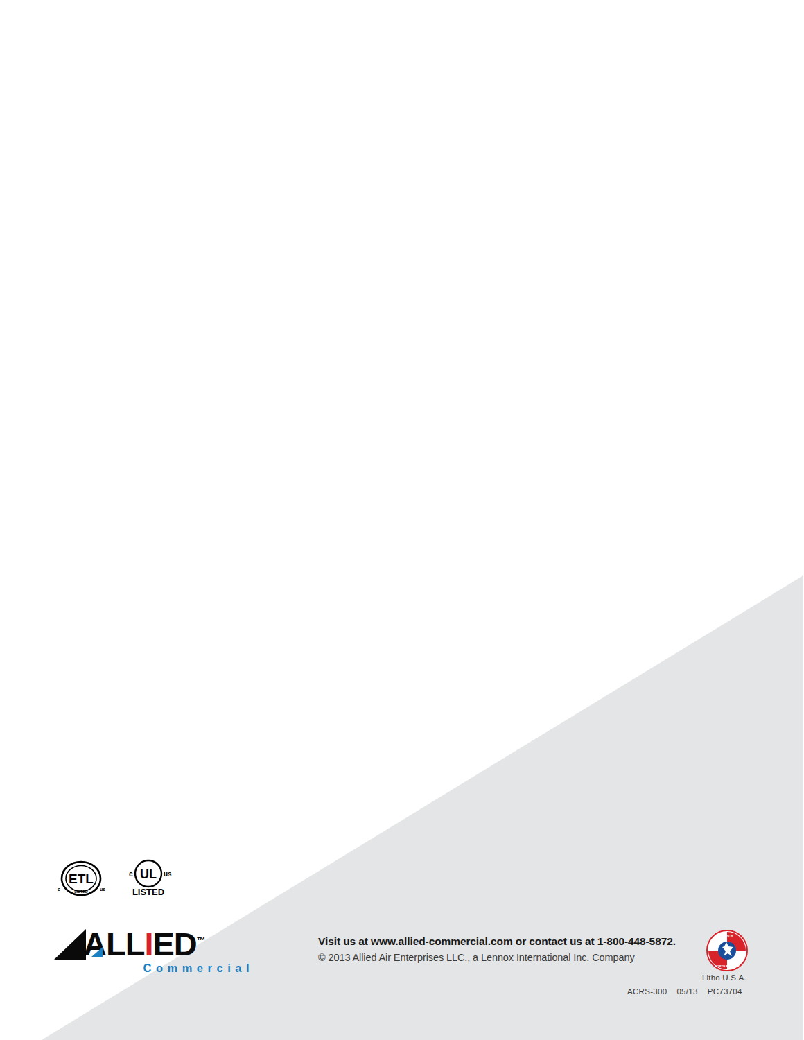ETL c us LISTED UL c us LISTED
ALLIED™
Commercial
Visit us at www.allied-commercial.com or contact us at 1-800-448-5872.
© 2013 Allied Air Enterprises LLC., a Lennox International Inc. Company
MADE IN NORTH AMERICA
Litho U.S.A.
ACRS-30005/13 PC73704